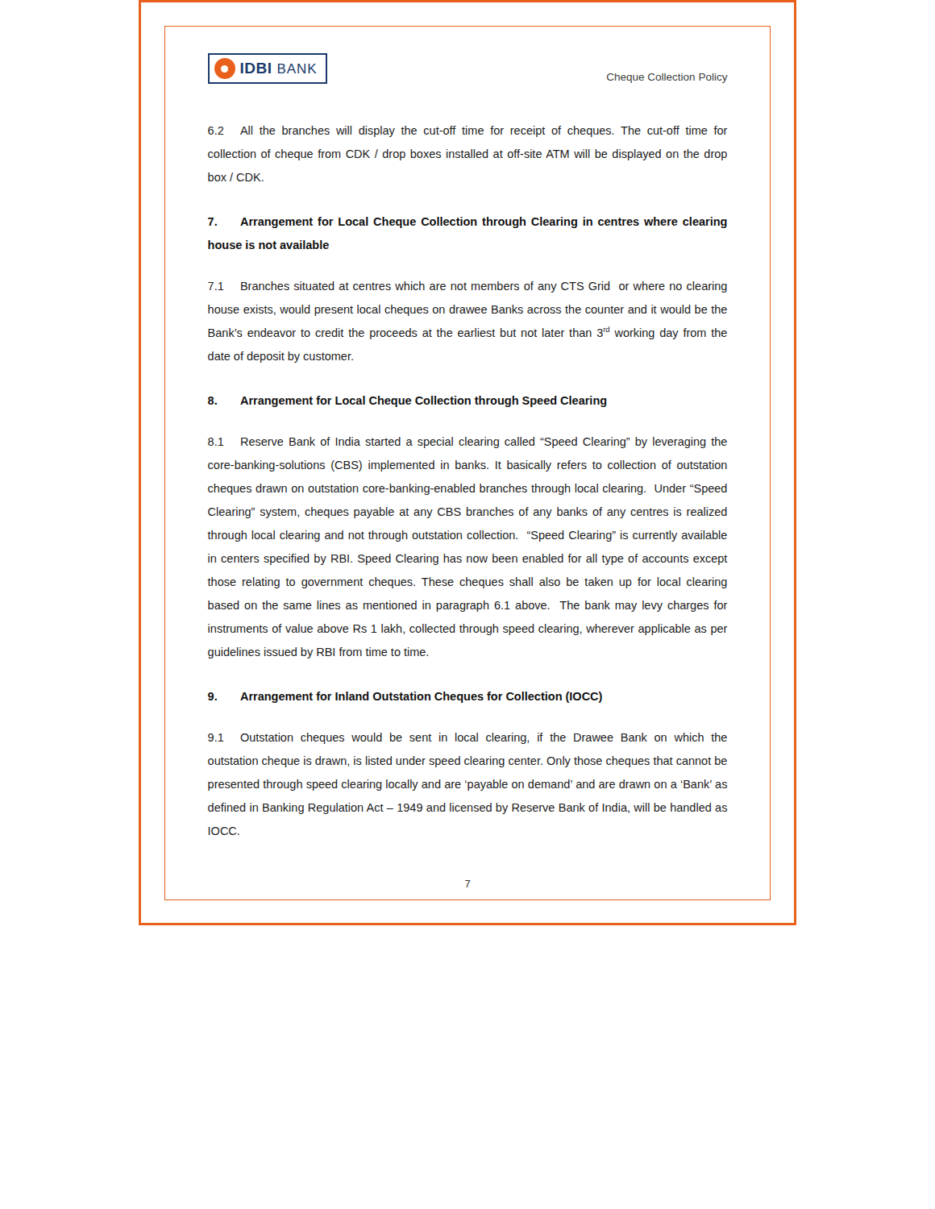IDBI BANK
Cheque Collection Policy
6.2 All the branches will display the cut-off time for receipt of cheques. The cut-off time for collection of cheque from CDK / drop boxes installed at off-site ATM will be displayed on the drop box / CDK.
7. Arrangement for Local Cheque Collection through Clearing in centres where clearing house is not available
7.1 Branches situated at centres which are not members of any CTS Grid or where no clearing house exists, would present local cheques on drawee Banks across the counter and it would be the Bank’s endeavor to credit the proceeds at the earliest but not later than 3rd working day from the date of deposit by customer.
8. Arrangement for Local Cheque Collection through Speed Clearing
8.1 Reserve Bank of India started a special clearing called “Speed Clearing” by leveraging the core-banking-solutions (CBS) implemented in banks. It basically refers to collection of outstation cheques drawn on outstation core-banking-enabled branches through local clearing. Under “Speed Clearing” system, cheques payable at any CBS branches of any banks of any centres is realized through local clearing and not through outstation collection. “Speed Clearing” is currently available in centers specified by RBI. Speed Clearing has now been enabled for all type of accounts except those relating to government cheques. These cheques shall also be taken up for local clearing based on the same lines as mentioned in paragraph 6.1 above. The bank may levy charges for instruments of value above Rs 1 lakh, collected through speed clearing, wherever applicable as per guidelines issued by RBI from time to time.
9. Arrangement for Inland Outstation Cheques for Collection (IOCC)
9.1 Outstation cheques would be sent in local clearing, if the Drawee Bank on which the outstation cheque is drawn, is listed under speed clearing center. Only those cheques that cannot be presented through speed clearing locally and are ‘payable on demand’ and are drawn on a ‘Bank’ as defined in Banking Regulation Act – 1949 and licensed by Reserve Bank of India, will be handled as IOCC.
7